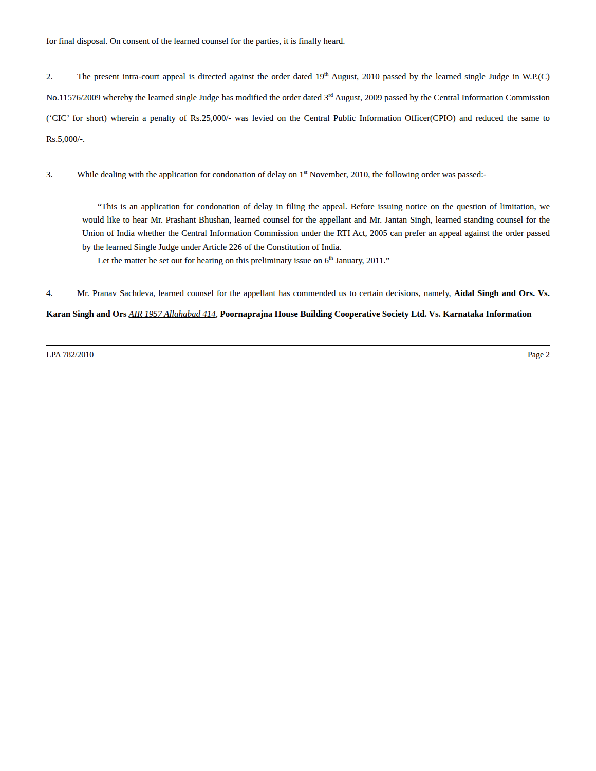for final disposal. On consent of the learned counsel for the parties, it is finally heard.
2. The present intra-court appeal is directed against the order dated 19th August, 2010 passed by the learned single Judge in W.P.(C) No.11576/2009 whereby the learned single Judge has modified the order dated 3rd August, 2009 passed by the Central Information Commission (‘CIC’ for short) wherein a penalty of Rs.25,000/- was levied on the Central Public Information Officer(CPIO) and reduced the same to Rs.5,000/-.
3. While dealing with the application for condonation of delay on 1st November, 2010, the following order was passed:-
“This is an application for condonation of delay in filing the appeal. Before issuing notice on the question of limitation, we would like to hear Mr. Prashant Bhushan, learned counsel for the appellant and Mr. Jantan Singh, learned standing counsel for the Union of India whether the Central Information Commission under the RTI Act, 2005 can prefer an appeal against the order passed by the learned Single Judge under Article 226 of the Constitution of India.
Let the matter be set out for hearing on this preliminary issue on 6th January, 2011.”
4. Mr. Pranav Sachdeva, learned counsel for the appellant has commended us to certain decisions, namely, Aidal Singh and Ors. Vs. Karan Singh and Ors AIR 1957 Allahabad 414, Poornaprajna House Building Cooperative Society Ltd. Vs. Karnataka Information
LPA 782/2010 Page 2